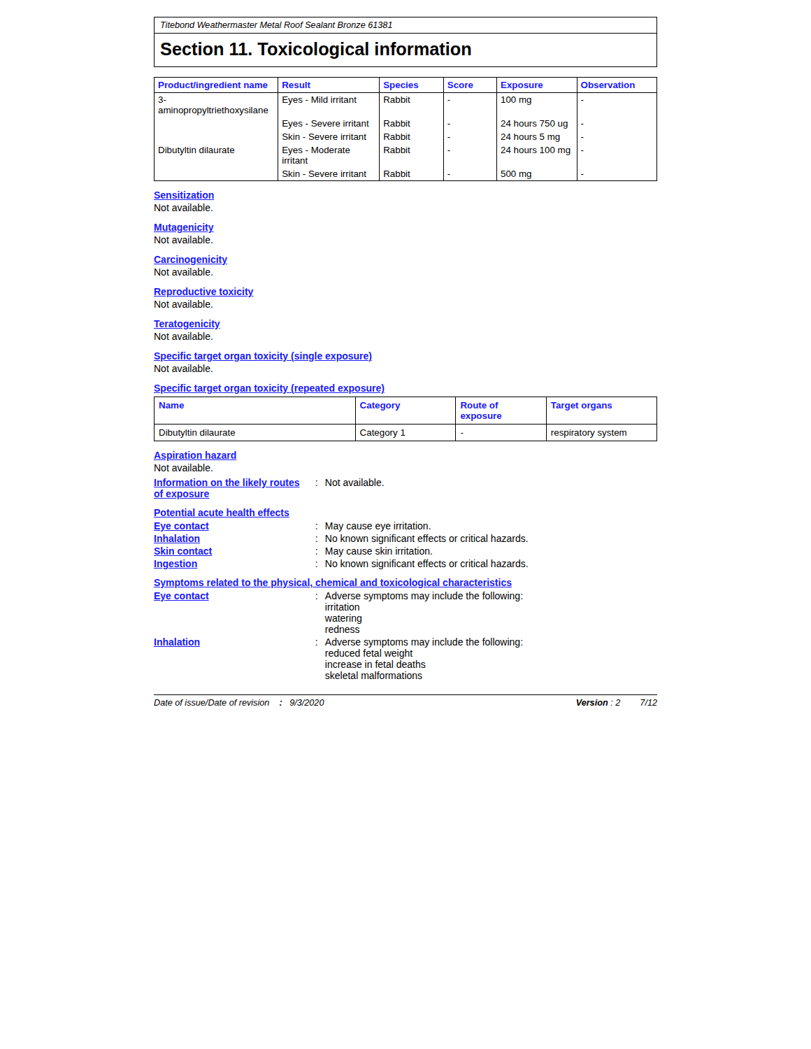Titebond Weathermaster Metal Roof Sealant Bronze 61381
Section 11. Toxicological information
| Product/ingredient name | Result | Species | Score | Exposure | Observation |
| --- | --- | --- | --- | --- | --- |
| 3-aminopropyltriethoxysilane | Eyes - Mild irritant | Rabbit | - | 100 mg | - |
| | Eyes - Severe irritant | Rabbit | - | 24 hours 750 ug | - |
| | Skin - Severe irritant | Rabbit | - | 24 hours 5 mg | - |
| Dibutyltin dilaurate | Eyes - Moderate irritant | Rabbit | - | 24 hours 100 mg | - |
| | Skin - Severe irritant | Rabbit | - | 500 mg | - |
Sensitization
Not available.
Mutagenicity
Not available.
Carcinogenicity
Not available.
Reproductive toxicity
Not available.
Teratogenicity
Not available.
Specific target organ toxicity (single exposure)
Not available.
Specific target organ toxicity (repeated exposure)
| Name | Category | Route of exposure | Target organs |
| --- | --- | --- | --- |
| Dibutyltin dilaurate | Category 1 | - | respiratory system |
Aspiration hazard
Not available.
| Information on the likely routes of exposure | : | Not available. |
Potential acute health effects
| Eye contact | : | May cause eye irritation. |
| Inhalation | : | No known significant effects or critical hazards. |
| Skin contact | : | May cause skin irritation. |
| Ingestion | : | No known significant effects or critical hazards. |
Symptoms related to the physical, chemical and toxicological characteristics
| Eye contact | : | Adverse symptoms may include the following: irritation watering redness |
| Inhalation | : | Adverse symptoms may include the following: reduced fetal weight increase in fetal deaths skeletal malformations |
Date of issue/Date of revision : 9/3/2020
Version : 2 7/12